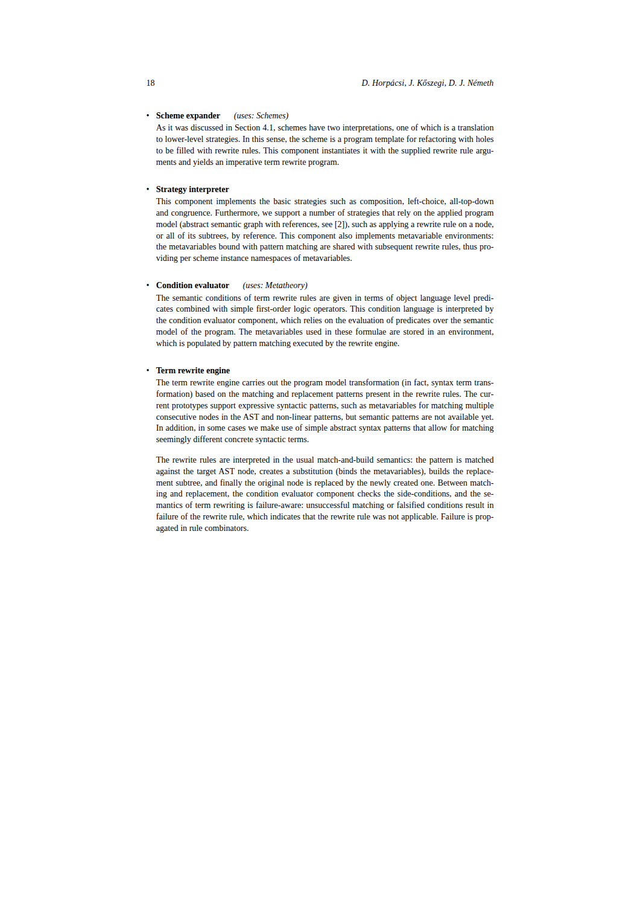18 D. Horpácsi, J. Kőszegi, D. J. Németh
Scheme expander(uses: Schemes)
As it was discussed in Section 4.1, schemes have two interpretations, one of which is a translation to lower-level strategies. In this sense, the scheme is a program template for refactoring with holes to be filled with rewrite rules. This component instantiates it with the supplied rewrite rule arguments and yields an imperative term rewrite program.
Strategy interpreter
This component implements the basic strategies such as composition, left-choice, all-top-down and congruence. Furthermore, we support a number of strategies that rely on the applied program model (abstract semantic graph with references, see [2]), such as applying a rewrite rule on a node, or all of its subtrees, by reference. This component also implements metavariable environments: the metavariables bound with pattern matching are shared with subsequent rewrite rules, thus providing per scheme instance namespaces of metavariables.
Condition evaluator(uses: Metatheory)
The semantic conditions of term rewrite rules are given in terms of object language level predicates combined with simple first-order logic operators. This condition language is interpreted by the condition evaluator component, which relies on the evaluation of predicates over the semantic model of the program. The metavariables used in these formulae are stored in an environment, which is populated by pattern matching executed by the rewrite engine.
Term rewrite engine
The term rewrite engine carries out the program model transformation (in fact, syntax term transformation) based on the matching and replacement patterns present in the rewrite rules. The current prototypes support expressive syntactic patterns, such as metavariables for matching multiple consecutive nodes in the AST and non-linear patterns, but semantic patterns are not available yet. In addition, in some cases we make use of simple abstract syntax patterns that allow for matching seemingly different concrete syntactic terms.
The rewrite rules are interpreted in the usual match-and-build semantics: the pattern is matched against the target AST node, creates a substitution (binds the metavariables), builds the replacement subtree, and finally the original node is replaced by the newly created one. Between matching and replacement, the condition evaluator component checks the side-conditions, and the semantics of term rewriting is failure-aware: unsuccessful matching or falsified conditions result in failure of the rewrite rule, which indicates that the rewrite rule was not applicable. Failure is propagated in rule combinators.